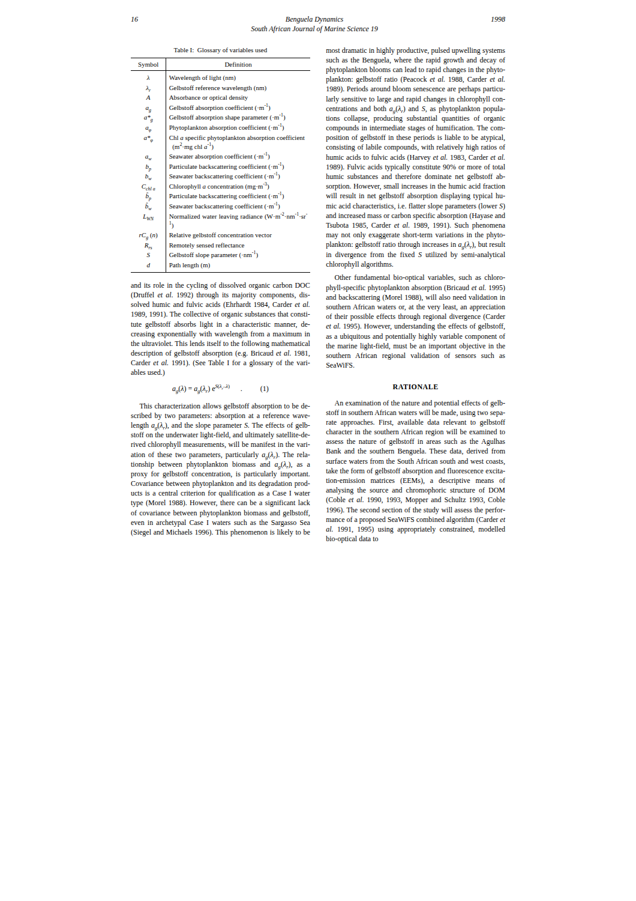16
Benguela Dynamics
South African Journal of Marine Science 19
1998
Table I: Glossary of variables used
| Symbol | Definition |
| --- | --- |
| λ | Wavelength of light (nm) |
| λ r | Gelbstoff reference wavelength (nm) |
| A | Absorbance or optical density |
| a g | Gelbstoff absorption coefficient (·m -1 ) |
| a* g | Gelbstoff absorption shape parameter (·m -1 ) |
| a φ | Phytoplankton absorption coefficient (·m -1 ) |
| a* φ | Chl a specific phytoplankton absorption coefficient (m 2 ·mg chl a -1 ) |
| a w | Seawater absorption coefficient (·m -1 ) |
| b p | Particulate backscattering coefficient (·m -1 ) |
| b w | Seawater backscattering coefficient (·m -1 ) |
| C chl a | Chlorophyll a concentration (mg·m -3 ) |
| b̂ p | Particulate backscattering coefficient (·m -1 ) |
| b̂ w | Seawater backscattering coefficient (·m -1 ) |
| L WN | Normalized water leaving radiance (W·m -2 ·nm -1 ·sr -1 ) |
| rC g ( n ) | Relative gelbstoff concentration vector |
| R rs | Remotely sensed reflectance |
| S | Gelbstoff slope parameter (·nm -1 ) |
| d | Path length (m) |
and its role in the cycling of dissolved organic carbon DOC (Druffel et al. 1992) through its majority components, dissolved humic and fulvic acids (Ehrhardt 1984, Carder et al. 1989, 1991). The collective of organic substances that constitute gelbstoff absorbs light in a characteristic manner, decreasing exponentially with wavelength from a maximum in the ultraviolet. This lends itself to the following mathematical description of gelbstoff absorption (e.g. Bricaud et al. 1981, Carder et al. 1991). (See Table I for a glossary of the variables used.)
ag(λ) = ag(λr) eS(λr–λ) . (1)
This characterization allows gelbstoff absorption to be described by two parameters: absorption at a reference wavelength ag(λr), and the slope parameter S. The effects of gelbstoff on the underwater light-field, and ultimately satellite-derived chlorophyll measurements, will be manifest in the variation of these two parameters, particularly ag(λr). The relationship between phytoplankton biomass and ag(λr), as a proxy for gelbstoff concentration, is particularly important. Covariance between phytoplankton and its degradation products is a central criterion for qualification as a Case I water type (Morel 1988). However, there can be a significant lack of covariance between phytoplankton biomass and gelbstoff, even in archetypal Case I waters such as the Sargasso Sea (Siegel and Michaels 1996). This phenomenon is likely to be most dramatic in highly productive, pulsed upwelling systems such as the Benguela, where the rapid growth and decay of phytoplankton blooms can lead to rapid changes in the phytoplankton: gelbstoff ratio (Peacock et al. 1988, Carder et al. 1989). Periods around bloom senescence are perhaps particularly sensitive to large and rapid changes in chlorophyll concentrations and both ag(λr) and S, as phytoplankton populations collapse, producing substantial quantities of organic compounds in intermediate stages of humification. The composition of gelbstoff in these periods is liable to be atypical, consisting of labile compounds, with relatively high ratios of humic acids to fulvic acids (Harvey et al. 1983, Carder et al. 1989). Fulvic acids typically constitute 90% or more of total humic substances and therefore dominate net gelbstoff absorption. However, small increases in the humic acid fraction will result in net gelbstoff absorption displaying typical humic acid characteristics, i.e. flatter slope parameters (lower S) and increased mass or carbon specific absorption (Hayase and Tsubota 1985, Carder et al. 1989, 1991). Such phenomena may not only exaggerate short-term variations in the phytoplankton: gelbstoff ratio through increases in ag(λr), but result in divergence from the fixed S utilized by semi-analytical chlorophyll algorithms.
Other fundamental bio-optical variables, such as chlorophyll-specific phytoplankton absorption (Bricaud et al. 1995) and backscattering (Morel 1988), will also need validation in southern African waters or, at the very least, an appreciation of their possible effects through regional divergence (Carder et al. 1995). However, understanding the effects of gelbstoff, as a ubiquitous and potentially highly variable component of the marine light-field, must be an important objective in the southern African regional validation of sensors such as SeaWiFS.
RATIONALE
An examination of the nature and potential effects of gelbstoff in southern African waters will be made, using two separate approaches. First, available data relevant to gelbstoff character in the southern African region will be examined to assess the nature of gelbstoff in areas such as the Agulhas Bank and the southern Benguela. These data, derived from surface waters from the South African south and west coasts, take the form of gelbstoff absorption and fluorescence excitation-emission matrices (EEMs), a descriptive means of analysing the source and chromophoric structure of DOM (Coble et al. 1990, 1993, Mopper and Schultz 1993, Coble 1996). The second section of the study will assess the performance of a proposed SeaWiFS combined algorithm (Carder et al. 1991, 1995) using appropriately constrained, modelled bio-optical data to